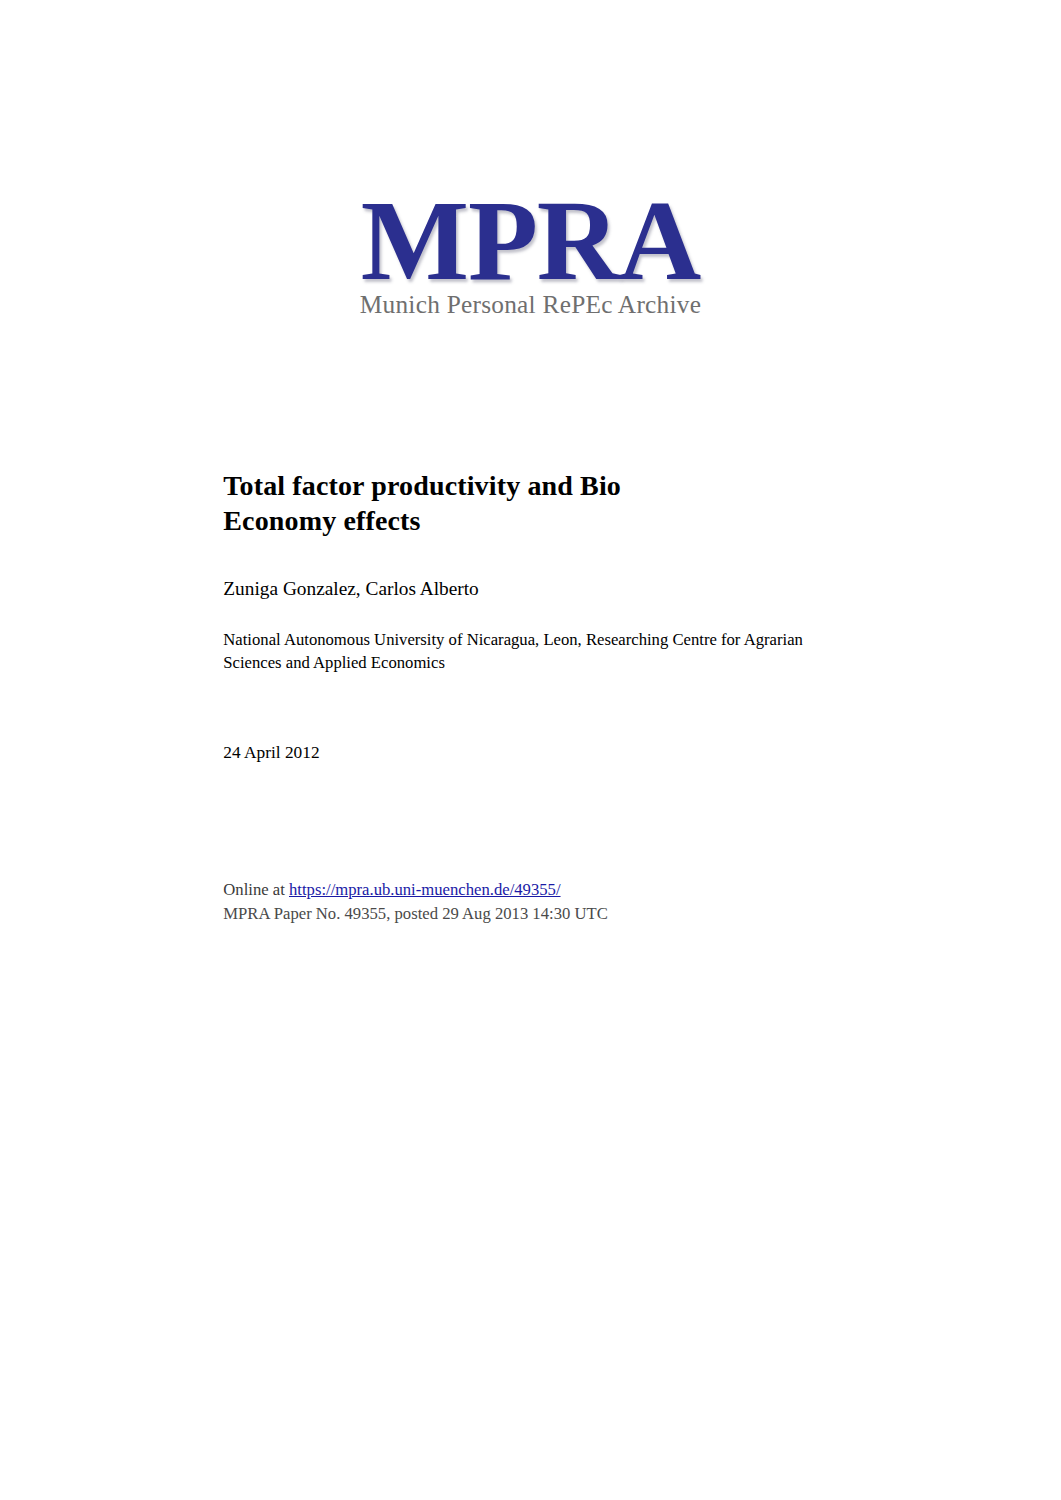MPRA
Munich Personal RePEc Archive
Total factor productivity and Bio
Economy effects
Zuniga Gonzalez, Carlos Alberto
National Autonomous University of Nicaragua, Leon, Researching Centre for Agrarian Sciences and Applied Economics
24 April 2012
Online at https://mpra.ub.uni-muenchen.de/49355/
MPRA Paper No. 49355, posted 29 Aug 2013 14:30 UTC